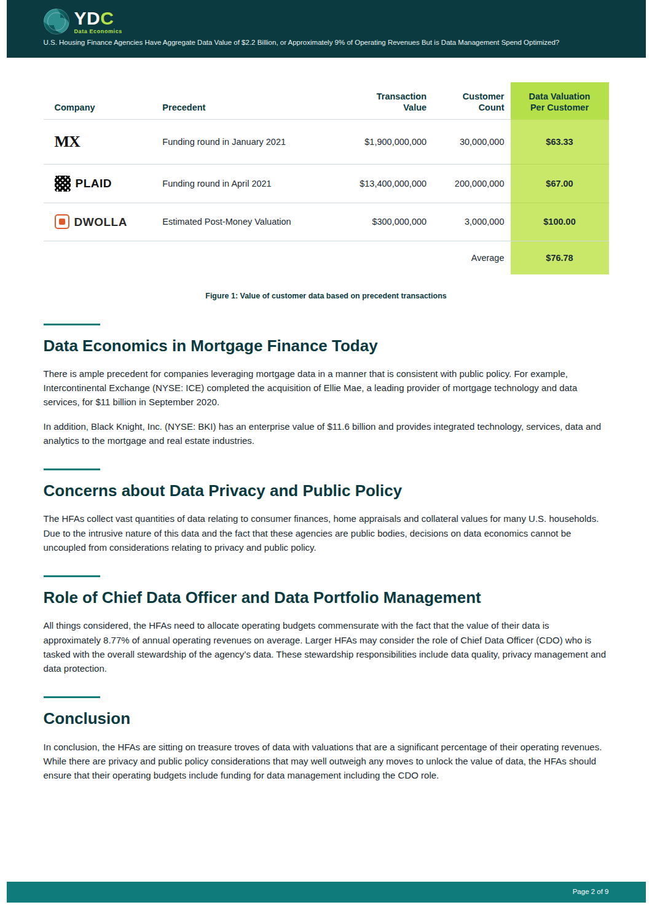YDC Data Economics
U.S. Housing Finance Agencies Have Aggregate Data Value of $2.2 Billion, or Approximately 9% of Operating Revenues But is Data Management Spend Optimized?
| Company | Precedent | Transaction Value | Customer Count | Data Valuation Per Customer |
| --- | --- | --- | --- | --- |
| MX | Funding round in January 2021 | $1,900,000,000 | 30,000,000 | $63.33 |
| PLAID | Funding round in April 2021 | $13,400,000,000 | 200,000,000 | $67.00 |
| DWOLLA | Estimated Post-Money Valuation | $300,000,000 | 3,000,000 | $100.00 |
| | | | Average | $76.78 |
Figure 1: Value of customer data based on precedent transactions
Data Economics in Mortgage Finance Today
There is ample precedent for companies leveraging mortgage data in a manner that is consistent with public policy. For example, Intercontinental Exchange (NYSE: ICE) completed the acquisition of Ellie Mae, a leading provider of mortgage technology and data services, for $11 billion in September 2020.
In addition, Black Knight, Inc. (NYSE: BKI) has an enterprise value of $11.6 billion and provides integrated technology, services, data and analytics to the mortgage and real estate industries.
Concerns about Data Privacy and Public Policy
The HFAs collect vast quantities of data relating to consumer finances, home appraisals and collateral values for many U.S. households. Due to the intrusive nature of this data and the fact that these agencies are public bodies, decisions on data economics cannot be uncoupled from considerations relating to privacy and public policy.
Role of Chief Data Officer and Data Portfolio Management
All things considered, the HFAs need to allocate operating budgets commensurate with the fact that the value of their data is approximately 8.77% of annual operating revenues on average. Larger HFAs may consider the role of Chief Data Officer (CDO) who is tasked with the overall stewardship of the agency’s data. These stewardship responsibilities include data quality, privacy management and data protection.
Conclusion
In conclusion, the HFAs are sitting on treasure troves of data with valuations that are a significant percentage of their operating revenues. While there are privacy and public policy considerations that may well outweigh any moves to unlock the value of data, the HFAs should ensure that their operating budgets include funding for data management including the CDO role.
Page 2 of 9